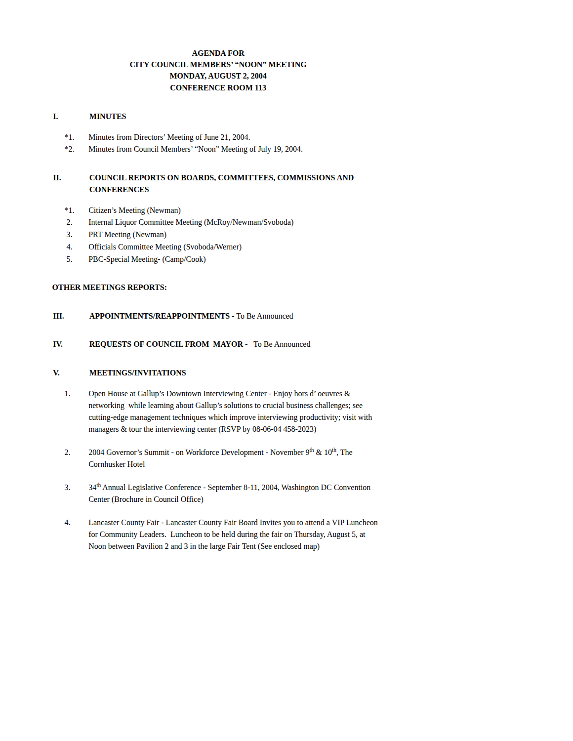AGENDA FOR
CITY COUNCIL MEMBERS’ “NOON” MEETING
MONDAY, AUGUST 2, 2004
CONFERENCE ROOM 113
I. MINUTES
*1. Minutes from Directors’ Meeting of June 21, 2004.
*2. Minutes from Council Members’ “Noon” Meeting of July 19, 2004.
II. COUNCIL REPORTS ON BOARDS, COMMITTEES, COMMISSIONS AND CONFERENCES
*1. Citizen’s Meeting (Newman)
2. Internal Liquor Committee Meeting (McRoy/Newman/Svoboda)
3. PRT Meeting (Newman)
4. Officials Committee Meeting (Svoboda/Werner)
5. PBC-Special Meeting- (Camp/Cook)
OTHER MEETINGS REPORTS:
III. APPOINTMENTS/REAPPOINTMENTS - To Be Announced
IV. REQUESTS OF COUNCIL FROM MAYOR - To Be Announced
V. MEETINGS/INVITATIONS
1. Open House at Gallup’s Downtown Interviewing Center - Enjoy hors d’ oeuvres & networking while learning about Gallup’s solutions to crucial business challenges; see cutting-edge management techniques which improve interviewing productivity; visit with managers & tour the interviewing center (RSVP by 08-06-04 458-2023)
2. 2004 Governor’s Summit - on Workforce Development - November 9th & 10th, The Cornhusker Hotel
3. 34th Annual Legislative Conference - September 8-11, 2004, Washington DC Convention Center (Brochure in Council Office)
4. Lancaster County Fair - Lancaster County Fair Board Invites you to attend a VIP Luncheon for Community Leaders. Luncheon to be held during the fair on Thursday, August 5, at Noon between Pavilion 2 and 3 in the large Fair Tent (See enclosed map)